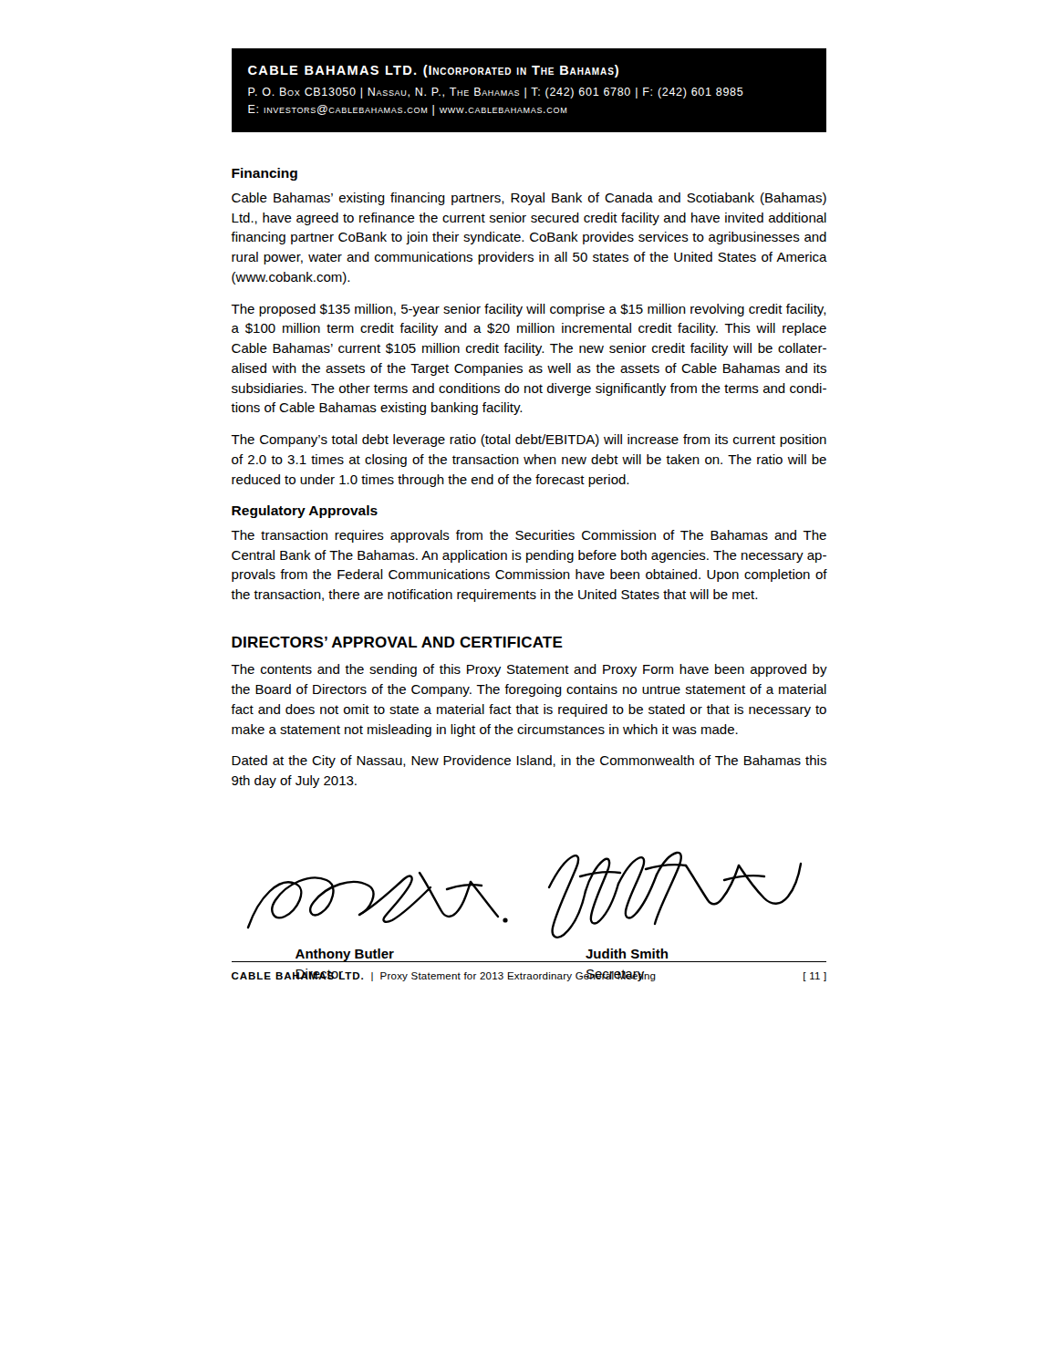Cable Bahamas Ltd. (Incorporated in The Bahamas)
P. O. Box CB13050 | Nassau, N. P., The Bahamas | T: (242) 601 6780 | F: (242) 601 8985
E: investors@cablebahamas.com | www.cablebahamas.com
Financing
Cable Bahamas’ existing financing partners, Royal Bank of Canada and Scotiabank (Bahamas) Ltd., have agreed to refinance the current senior secured credit facility and have invited additional financing partner CoBank to join their syndicate. CoBank provides services to agribusinesses and rural power, water and communications providers in all 50 states of the United States of America (www.cobank.com).
The proposed $135 million, 5-year senior facility will comprise a $15 million revolving credit facility, a $100 million term credit facility and a $20 million incremental credit facility. This will replace Cable Bahamas’ current $105 million credit facility. The new senior credit facility will be collateralised with the assets of the Target Companies as well as the assets of Cable Bahamas and its subsidiaries. The other terms and conditions do not diverge significantly from the terms and conditions of Cable Bahamas existing banking facility.
The Company’s total debt leverage ratio (total debt/EBITDA) will increase from its current position of 2.0 to 3.1 times at closing of the transaction when new debt will be taken on. The ratio will be reduced to under 1.0 times through the end of the forecast period.
Regulatory Approvals
The transaction requires approvals from the Securities Commission of The Bahamas and The Central Bank of The Bahamas. An application is pending before both agencies. The necessary approvals from the Federal Communications Commission have been obtained. Upon completion of the transaction, there are notification requirements in the United States that will be met.
DIRECTORS’ APPROVAL AND CERTIFICATE
The contents and the sending of this Proxy Statement and Proxy Form have been approved by the Board of Directors of the Company. The foregoing contains no untrue statement of a material fact and does not omit to state a material fact that is required to be stated or that is necessary to make a statement not misleading in light of the circumstances in which it was made.
Dated at the City of Nassau, New Providence Island, in the Commonwealth of The Bahamas this 9th day of July 2013.
| Anthony Butler Director | Judith Smith Secretary |
CABLE BAHAMAS LTD. | Proxy Statement for 2013 Extraordinary General Meeting
[ 11 ]